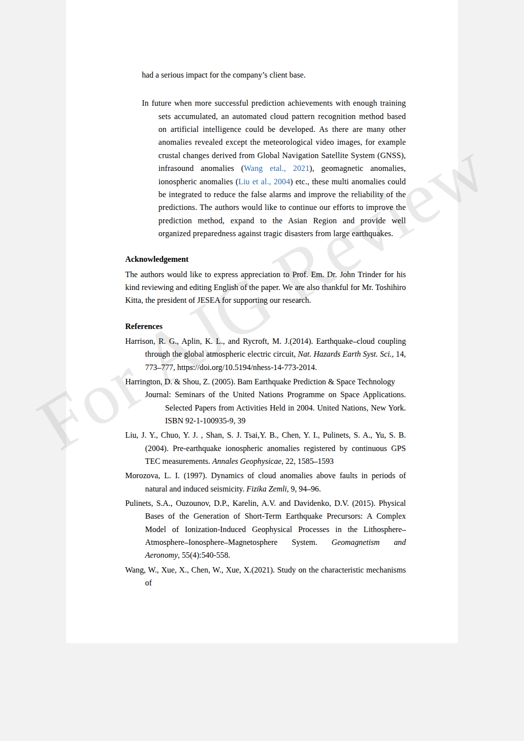For AJG Review
had a serious impact for the company’s client base.
In future when more successful prediction achievements with enough training sets accumulated, an automated cloud pattern recognition method based on artificial intelligence could be developed. As there are many other anomalies revealed except the meteorological video images, for example crustal changes derived from Global Navigation Satellite System (GNSS), infrasound anomalies (Wang etal., 2021), geomagnetic anomalies, ionospheric anomalies (Liu et al., 2004) etc., these multi anomalies could be integrated to reduce the false alarms and improve the reliability of the predictions. The authors would like to continue our efforts to improve the prediction method, expand to the Asian Region and provide well organized preparedness against tragic disasters from large earthquakes.
Acknowledgement
The authors would like to express appreciation to Prof. Em. Dr. John Trinder for his kind reviewing and editing English of the paper. We are also thankful for Mr. Toshihiro Kitta, the president of JESEA for supporting our research.
References
Harrison, R. G., Aplin, K. L., and Rycroft, M. J.(2014). Earthquake–cloud coupling through the global atmospheric electric circuit, Nat. Hazards Earth Syst. Sci., 14, 773–777, https://doi.org/10.5194/nhess-14-773-2014.
Harrington, D. & Shou, Z. (2005). Bam Earthquake Prediction & Space Technology
Journal: Seminars of the United Nations Programme on Space Applications. Selected Papers from Activities Held in 2004. United Nations, New York. ISBN 92-1-100935-9, 39
Liu, J. Y., Chuo, Y. J. , Shan, S. J. Tsai,Y. B., Chen, Y. I., Pulinets, S. A., Yu, S. B.(2004). Pre-earthquake ionospheric anomalies registered by continuous GPS TEC measurements. Annales Geophysicae, 22, 1585–1593
Morozova, L. I. (1997). Dynamics of cloud anomalies above faults in periods of natural and induced seismicity. Fizika Zemli, 9, 94–96.
Pulinets, S.A., Ouzounov, D.P., Karelin, A.V. and Davidenko, D.V. (2015). Physical Bases of the Generation of Short-Term Earthquake Precursors: A Complex Model of Ionization-Induced Geophysical Processes in the Lithosphere– Atmosphere–Ionosphere–Magnetosphere System. Geomagnetism and Aeronomy, 55(4):540-558.
Wang, W., Xue, X., Chen, W., Xue, X.(2021). Study on the characteristic mechanisms of